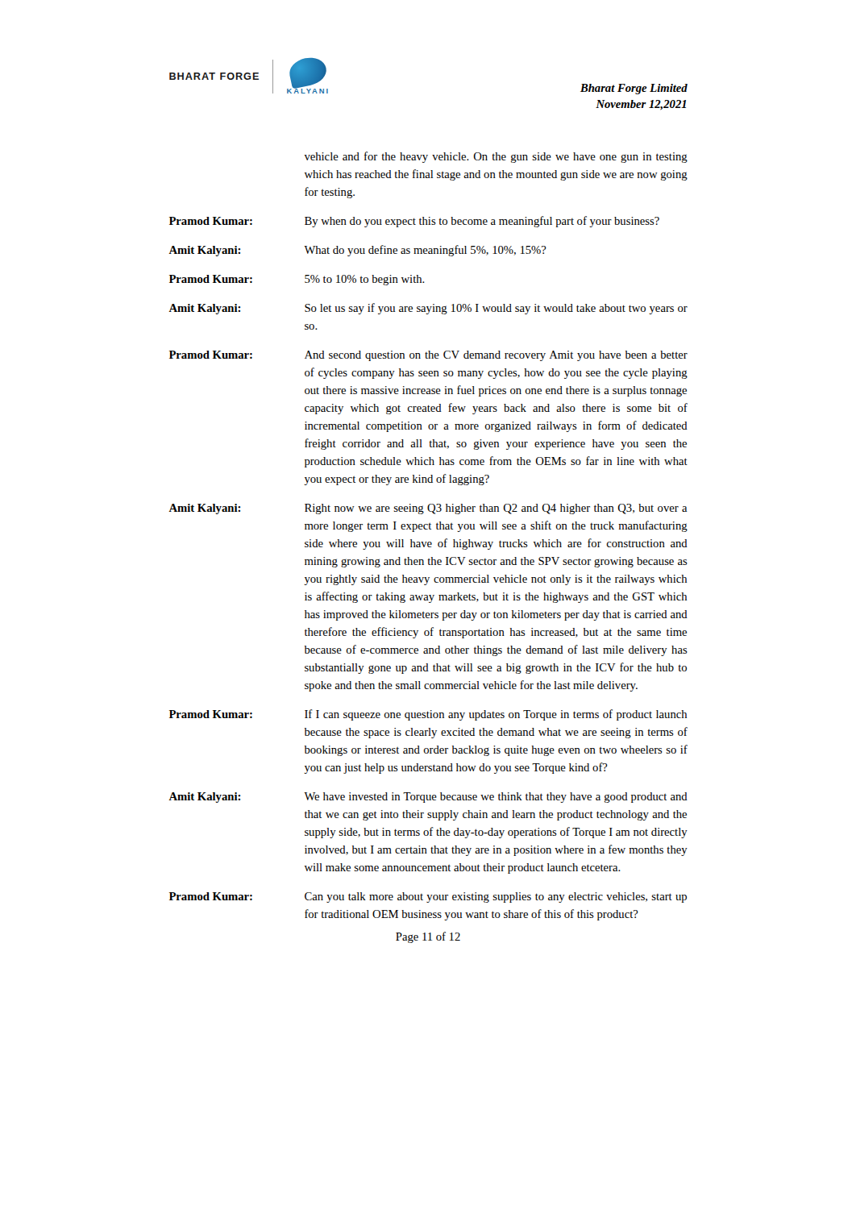BHARAT FORGE KALYANI
Bharat Forge Limited
November 12,2021
vehicle and for the heavy vehicle. On the gun side we have one gun in testing which has reached the final stage and on the mounted gun side we are now going for testing.
| Pramod Kumar: | By when do you expect this to become a meaningful part of your business? |
| Amit Kalyani: | What do you define as meaningful 5%, 10%, 15%? |
| Pramod Kumar: | 5% to 10% to begin with. |
| Amit Kalyani: | So let us say if you are saying 10% I would say it would take about two years or so. |
| Pramod Kumar: | And second question on the CV demand recovery Amit you have been a better of cycles company has seen so many cycles, how do you see the cycle playing out there is massive increase in fuel prices on one end there is a surplus tonnage capacity which got created few years back and also there is some bit of incremental competition or a more organized railways in form of dedicated freight corridor and all that, so given your experience have you seen the production schedule which has come from the OEMs so far in line with what you expect or they are kind of lagging? |
| Amit Kalyani: | Right now we are seeing Q3 higher than Q2 and Q4 higher than Q3, but over a more longer term I expect that you will see a shift on the truck manufacturing side where you will have of highway trucks which are for construction and mining growing and then the ICV sector and the SPV sector growing because as you rightly said the heavy commercial vehicle not only is it the railways which is affecting or taking away markets, but it is the highways and the GST which has improved the kilometers per day or ton kilometers per day that is carried and therefore the efficiency of transportation has increased, but at the same time because of e-commerce and other things the demand of last mile delivery has substantially gone up and that will see a big growth in the ICV for the hub to spoke and then the small commercial vehicle for the last mile delivery. |
| Pramod Kumar: | If I can squeeze one question any updates on Torque in terms of product launch because the space is clearly excited the demand what we are seeing in terms of bookings or interest and order backlog is quite huge even on two wheelers so if you can just help us understand how do you see Torque kind of? |
| Amit Kalyani: | We have invested in Torque because we think that they have a good product and that we can get into their supply chain and learn the product technology and the supply side, but in terms of the day-to-day operations of Torque I am not directly involved, but I am certain that they are in a position where in a few months they will make some announcement about their product launch etcetera. |
| Pramod Kumar: | Can you talk more about your existing supplies to any electric vehicles, start up for traditional OEM business you want to share of this of this product? |
Page 11 of 12